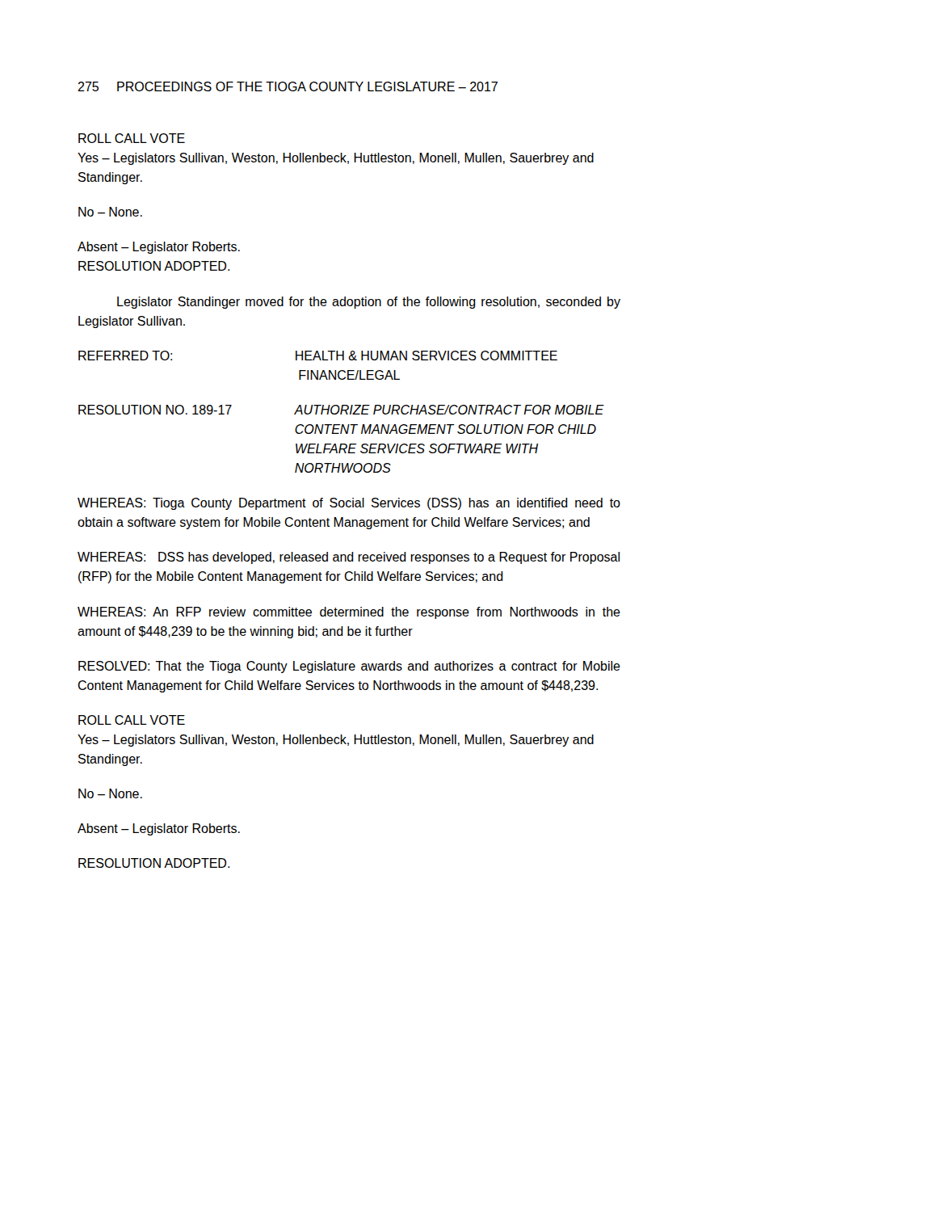275
PROCEEDINGS OF THE TIOGA COUNTY LEGISLATURE – 2017
ROLL CALL VOTE
Yes – Legislators Sullivan, Weston, Hollenbeck, Huttleston, Monell, Mullen, Sauerbrey and Standinger.
No – None.
Absent – Legislator Roberts.
RESOLUTION ADOPTED.
Legislator Standinger moved for the adoption of the following resolution, seconded by Legislator Sullivan.
| REFERRED TO: | HEALTH & HUMAN SERVICES COMMITTEE FINANCE/LEGAL |
| RESOLUTION NO. 189-17 | AUTHORIZE PURCHASE/CONTRACT FOR MOBILE CONTENT MANAGEMENT SOLUTION FOR CHILD WELFARE SERVICES SOFTWARE WITH NORTHWOODS |
WHEREAS: Tioga County Department of Social Services (DSS) has an identified need to obtain a software system for Mobile Content Management for Child Welfare Services; and
WHEREAS: DSS has developed, released and received responses to a Request for Proposal (RFP) for the Mobile Content Management for Child Welfare Services; and
WHEREAS: An RFP review committee determined the response from Northwoods in the amount of $448,239 to be the winning bid; and be it further
RESOLVED: That the Tioga County Legislature awards and authorizes a contract for Mobile Content Management for Child Welfare Services to Northwoods in the amount of $448,239.
ROLL CALL VOTE
Yes – Legislators Sullivan, Weston, Hollenbeck, Huttleston, Monell, Mullen, Sauerbrey and Standinger.
No – None.
Absent – Legislator Roberts.
RESOLUTION ADOPTED.